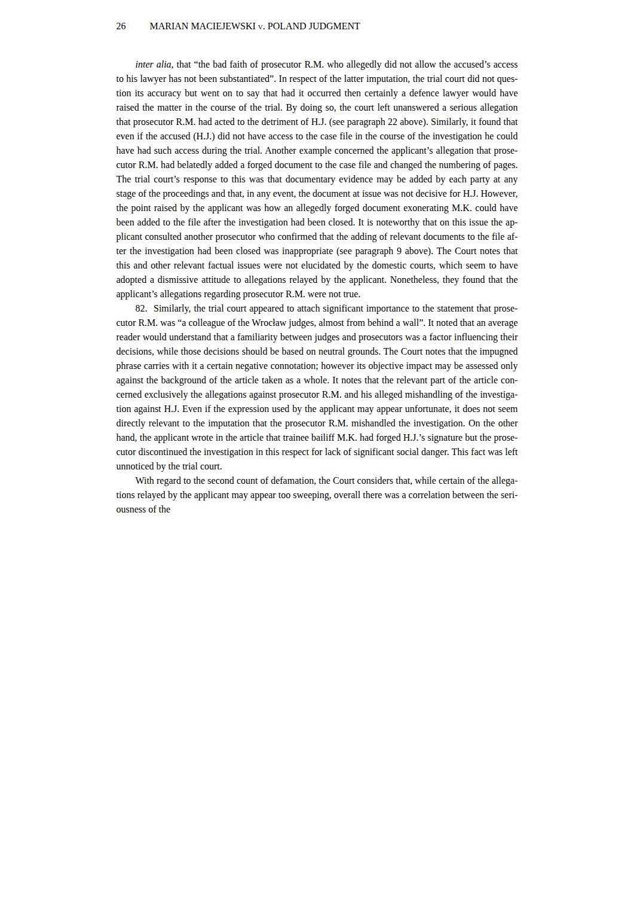26 MARIAN MACIEJEWSKI v. POLAND JUDGMENT
inter alia, that “the bad faith of prosecutor R.M. who allegedly did not allow the accused’s access to his lawyer has not been substantiated”. In respect of the latter imputation, the trial court did not question its accuracy but went on to say that had it occurred then certainly a defence lawyer would have raised the matter in the course of the trial. By doing so, the court left unanswered a serious allegation that prosecutor R.M. had acted to the detriment of H.J. (see paragraph 22 above). Similarly, it found that even if the accused (H.J.) did not have access to the case file in the course of the investigation he could have had such access during the trial. Another example concerned the applicant’s allegation that prosecutor R.M. had belatedly added a forged document to the case file and changed the numbering of pages. The trial court’s response to this was that documentary evidence may be added by each party at any stage of the proceedings and that, in any event, the document at issue was not decisive for H.J. However, the point raised by the applicant was how an allegedly forged document exonerating M.K. could have been added to the file after the investigation had been closed. It is noteworthy that on this issue the applicant consulted another prosecutor who confirmed that the adding of relevant documents to the file after the investigation had been closed was inappropriate (see paragraph 9 above). The Court notes that this and other relevant factual issues were not elucidated by the domestic courts, which seem to have adopted a dismissive attitude to allegations relayed by the applicant. Nonetheless, they found that the applicant’s allegations regarding prosecutor R.M. were not true.
82. Similarly, the trial court appeared to attach significant importance to the statement that prosecutor R.M. was “a colleague of the Wrocław judges, almost from behind a wall”. It noted that an average reader would understand that a familiarity between judges and prosecutors was a factor influencing their decisions, while those decisions should be based on neutral grounds. The Court notes that the impugned phrase carries with it a certain negative connotation; however its objective impact may be assessed only against the background of the article taken as a whole. It notes that the relevant part of the article concerned exclusively the allegations against prosecutor R.M. and his alleged mishandling of the investigation against H.J. Even if the expression used by the applicant may appear unfortunate, it does not seem directly relevant to the imputation that the prosecutor R.M. mishandled the investigation. On the other hand, the applicant wrote in the article that trainee bailiff M.K. had forged H.J.’s signature but the prosecutor discontinued the investigation in this respect for lack of significant social danger. This fact was left unnoticed by the trial court.
With regard to the second count of defamation, the Court considers that, while certain of the allegations relayed by the applicant may appear too sweeping, overall there was a correlation between the seriousness of the